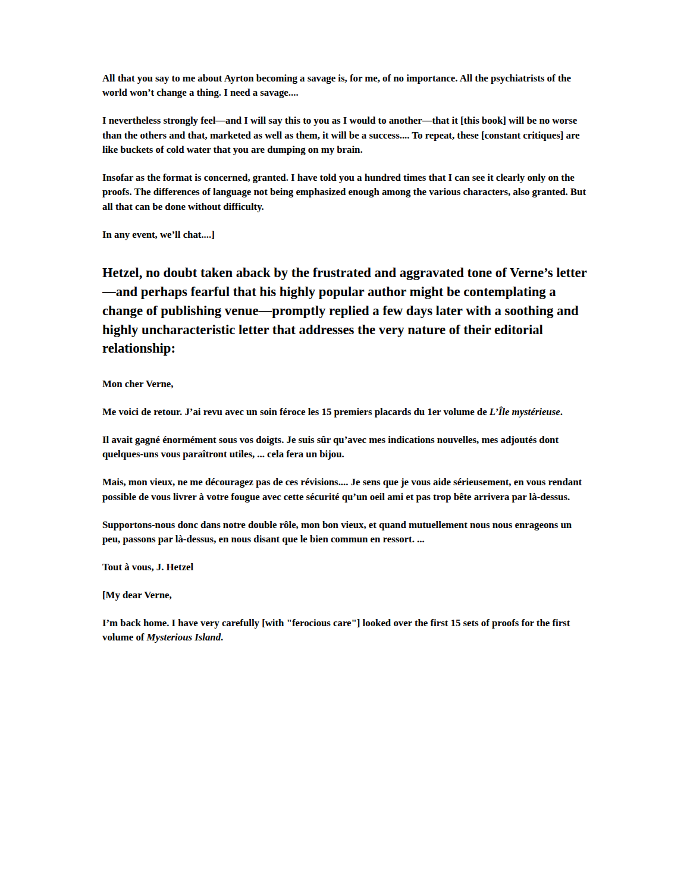All that you say to me about Ayrton becoming a savage is, for me, of no importance. All the psychiatrists of the world won’t change a thing. I need a savage....
I nevertheless strongly feel—and I will say this to you as I would to another—that it [this book] will be no worse than the others and that, marketed as well as them, it will be a success.... To repeat, these [constant critiques] are like buckets of cold water that you are dumping on my brain.
Insofar as the format is concerned, granted. I have told you a hundred times that I can see it clearly only on the proofs. The differences of language not being emphasized enough among the various characters, also granted. But all that can be done without difficulty.
In any event, we’ll chat....]
Hetzel, no doubt taken aback by the frustrated and aggravated tone of Verne’s letter—and perhaps fearful that his highly popular author might be contemplating a change of publishing venue—promptly replied a few days later with a soothing and highly uncharacteristic letter that addresses the very nature of their editorial relationship:
Mon cher Verne,
Me voici de retour. J’ai revu avec un soin féroce les 15 premiers placards du 1er volume de L’Île mystérieuse.
Il avait gagné énormément sous vos doigts. Je suis sûr qu’avec mes indications nouvelles, mes adjoutés dont quelques-uns vous paraîtront utiles, ... cela fera un bijou.
Mais, mon vieux, ne me découragez pas de ces révisions.... Je sens que je vous aide sérieusement, en vous rendant possible de vous livrer à votre fougue avec cette sécurité qu’un oeil ami et pas trop bête arrivera par là-dessus.
Supportons-nous donc dans notre double rôle, mon bon vieux, et quand mutuellement nous nous enrageons un peu, passons par là-dessus, en nous disant que le bien commun en ressort. ...
Tout à vous, J. Hetzel
[My dear Verne,
I’m back home. I have very carefully [with "ferocious care"] looked over the first 15 sets of proofs for the first volume of Mysterious Island.